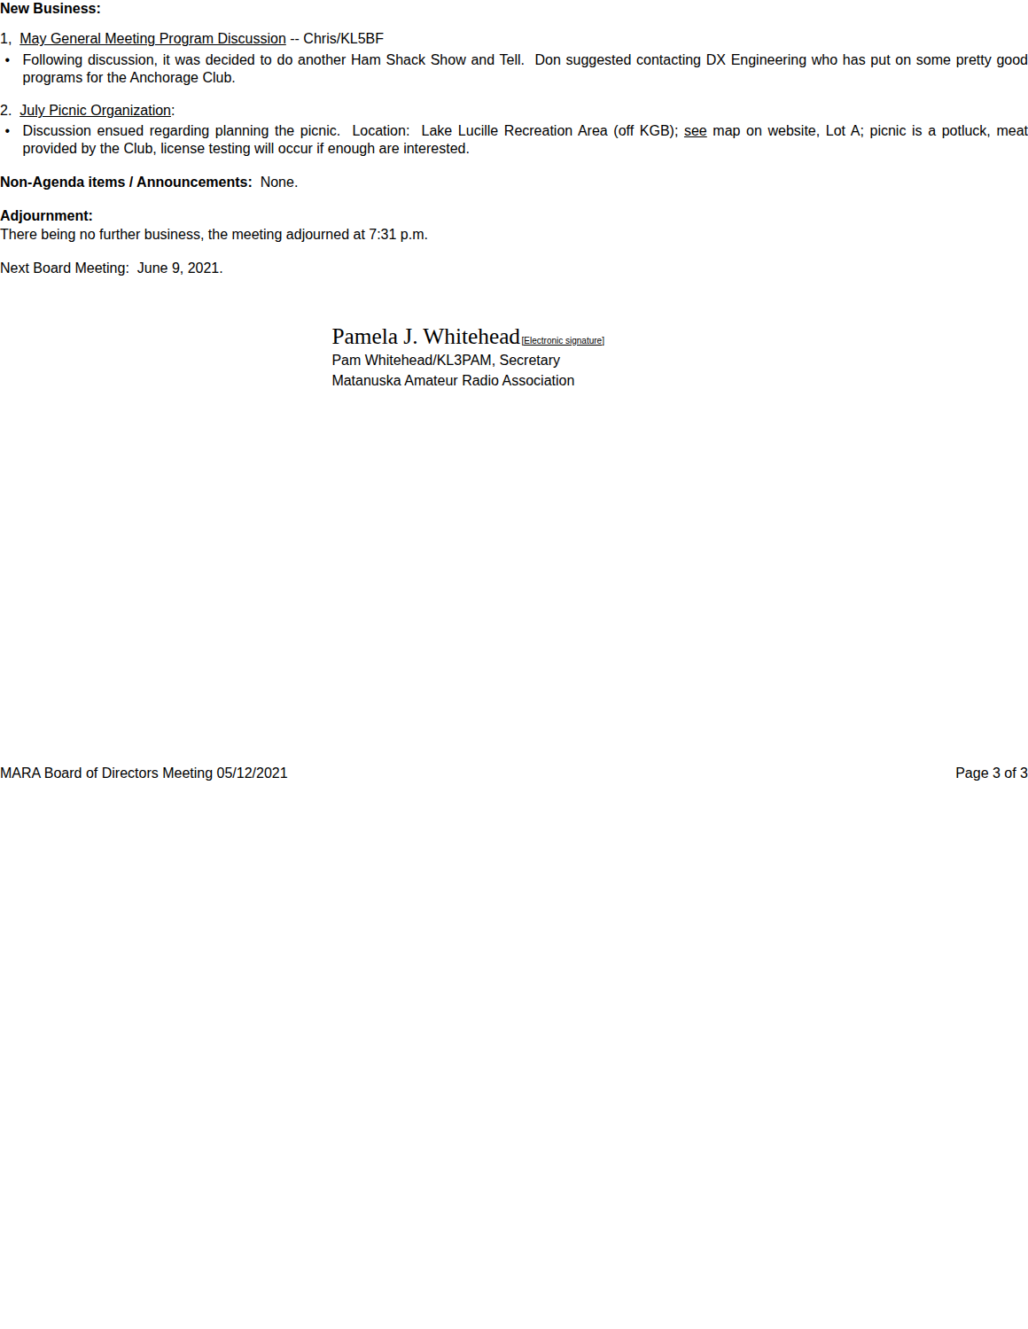New Business:
1, May General Meeting Program Discussion -- Chris/KL5BF
Following discussion, it was decided to do another Ham Shack Show and Tell. Don suggested contacting DX Engineering who has put on some pretty good programs for the Anchorage Club.
2. July Picnic Organization:
Discussion ensued regarding planning the picnic. Location: Lake Lucille Recreation Area (off KGB); see map on website, Lot A; picnic is a potluck, meat provided by the Club, license testing will occur if enough are interested.
Non-Agenda items / Announcements: None.
Adjournment:
There being no further business, the meeting adjourned at 7:31 p.m.
Next Board Meeting: June 9, 2021.
Pamela J. Whitehead[Electronic signature]
Pam Whitehead/KL3PAM, Secretary
Matanuska Amateur Radio Association
MARA Board of Directors Meeting 05/12/2021 Page 3 of 3